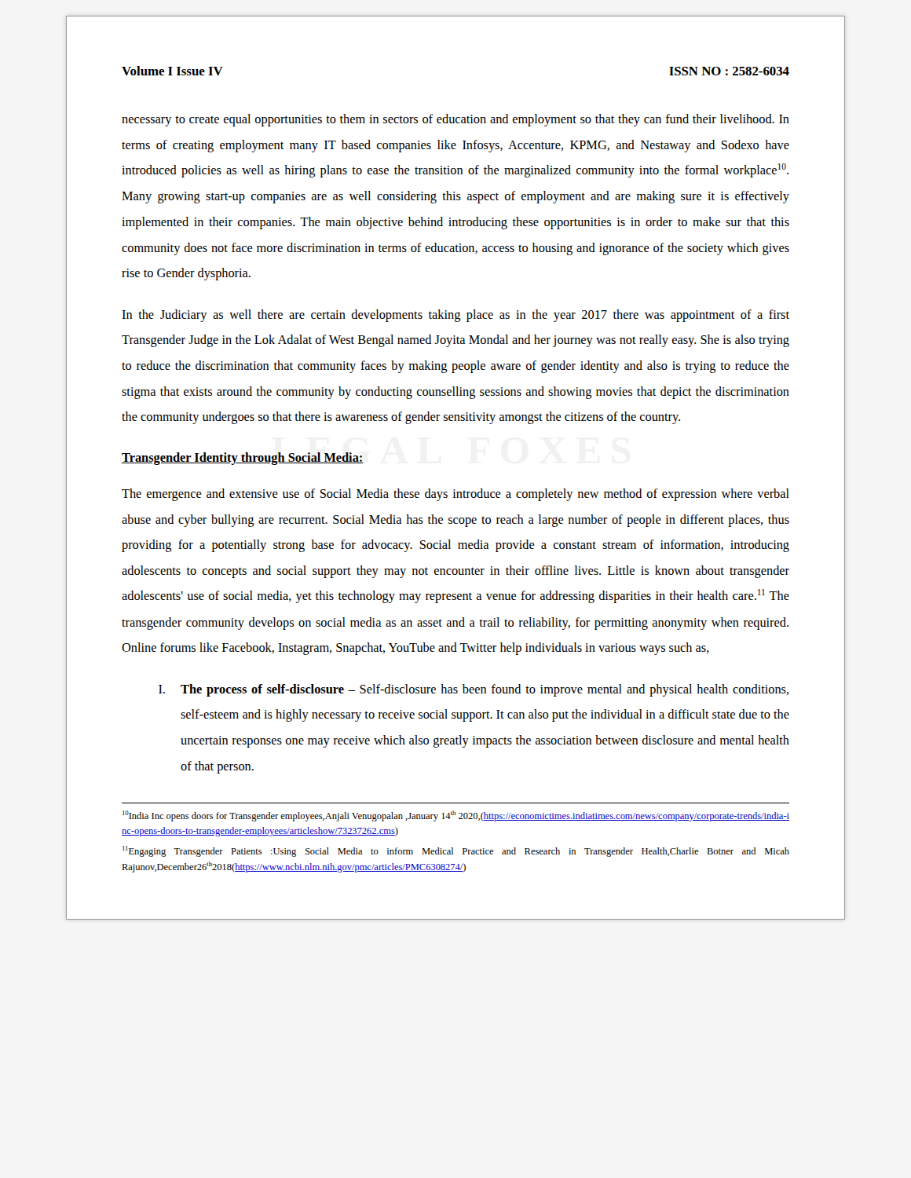LEGAL FOXES
Volume I Issue IV ISSN NO : 2582-6034
necessary to create equal opportunities to them in sectors of education and employment so that they can fund their livelihood. In terms of creating employment many IT based companies like Infosys, Accenture, KPMG, and Nestaway and Sodexo have introduced policies as well as hiring plans to ease the transition of the marginalized community into the formal workplace10. Many growing start-up companies are as well considering this aspect of employment and are making sure it is effectively implemented in their companies. The main objective behind introducing these opportunities is in order to make sur that this community does not face more discrimination in terms of education, access to housing and ignorance of the society which gives rise to Gender dysphoria.
In the Judiciary as well there are certain developments taking place as in the year 2017 there was appointment of a first Transgender Judge in the Lok Adalat of West Bengal named Joyita Mondal and her journey was not really easy. She is also trying to reduce the discrimination that community faces by making people aware of gender identity and also is trying to reduce the stigma that exists around the community by conducting counselling sessions and showing movies that depict the discrimination the community undergoes so that there is awareness of gender sensitivity amongst the citizens of the country.
Transgender Identity through Social Media:
The emergence and extensive use of Social Media these days introduce a completely new method of expression where verbal abuse and cyber bullying are recurrent. Social Media has the scope to reach a large number of people in different places, thus providing for a potentially strong base for advocacy. Social media provide a constant stream of information, introducing adolescents to concepts and social support they may not encounter in their offline lives. Little is known about transgender adolescents' use of social media, yet this technology may represent a venue for addressing disparities in their health care.11 The transgender community develops on social media as an asset and a trail to reliability, for permitting anonymity when required. Online forums like Facebook, Instagram, Snapchat, YouTube and Twitter help individuals in various ways such as,
The process of self-disclosure – Self-disclosure has been found to improve mental and physical health conditions, self-esteem and is highly necessary to receive social support. It can also put the individual in a difficult state due to the uncertain responses one may receive which also greatly impacts the association between disclosure and mental health of that person.
10India Inc opens doors for Transgender employees,Anjali Venugopalan ,January 14th 2020,(https://economictimes.indiatimes.com/news/company/corporate-trends/india-inc-opens-doors-to-transgender-employees/articleshow/73237262.cms)
11Engaging Transgender Patients :Using Social Media to inform Medical Practice and Research in Transgender Health,Charlie Botner and Micah Rajunov,December26th2018(https://www.ncbi.nlm.nih.gov/pmc/articles/PMC6308274/)